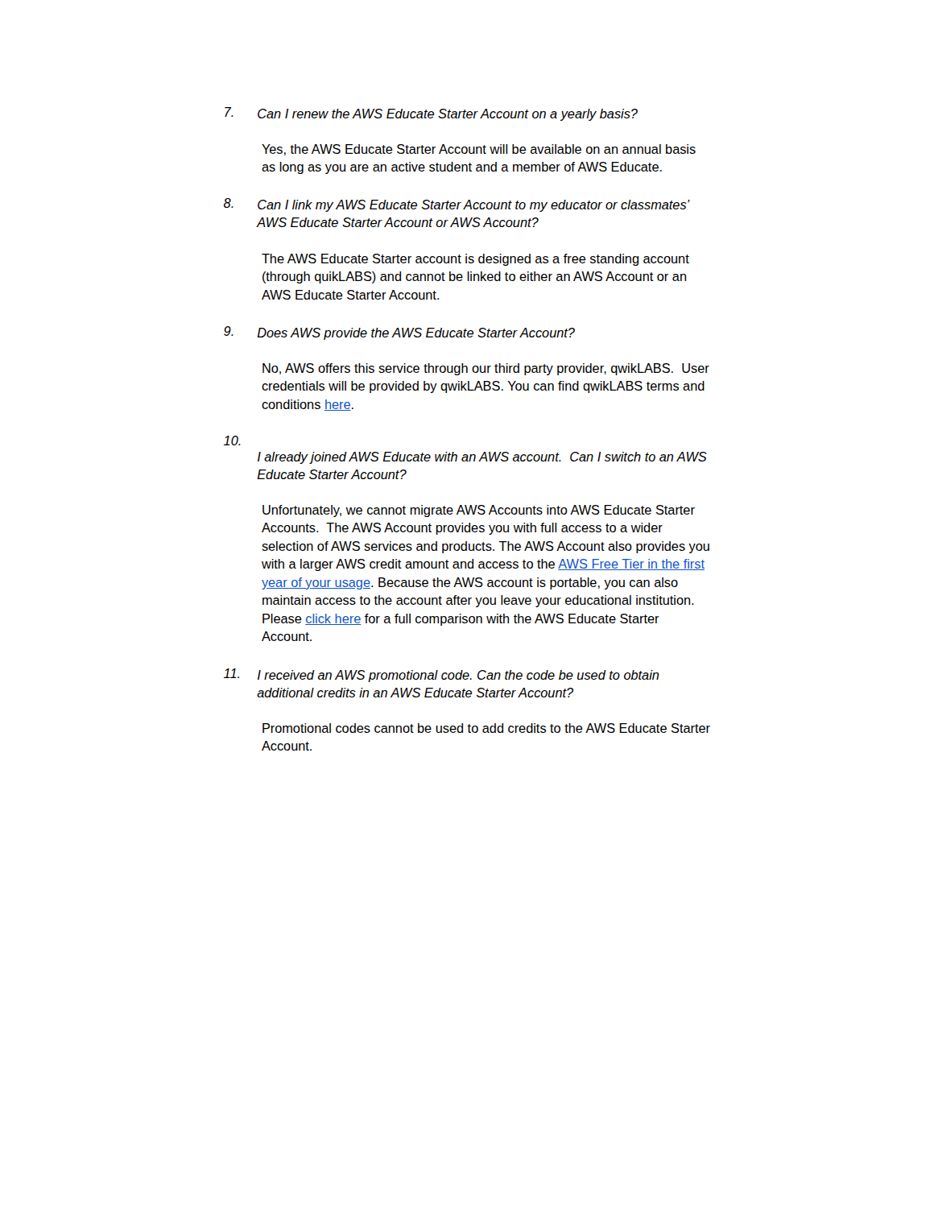7.
Can I renew the AWS Educate Starter Account on a yearly basis?
Yes, the AWS Educate Starter Account will be available on an annual basis as long as you are an active student and a member of AWS Educate.
8.
Can I link my AWS Educate Starter Account to my educator or classmates’ AWS Educate Starter Account or AWS Account?
The AWS Educate Starter account is designed as a free standing account (through quikLABS) and cannot be linked to either an AWS Account or an AWS Educate Starter Account.
9.
Does AWS provide the AWS Educate Starter Account?
No, AWS offers this service through our third party provider, qwikLABS. User credentials will be provided by qwikLABS. You can find qwikLABS terms and conditions here.
10.
I already joined AWS Educate with an AWS account. Can I switch to an AWS Educate Starter Account?
Unfortunately, we cannot migrate AWS Accounts into AWS Educate Starter Accounts. The AWS Account provides you with full access to a wider selection of AWS services and products. The AWS Account also provides you with a larger AWS credit amount and access to the AWS Free Tier in the first year of your usage. Because the AWS account is portable, you can also maintain access to the account after you leave your educational institution. Please click here for a full comparison with the AWS Educate Starter Account.
11.
I received an AWS promotional code. Can the code be used to obtain additional credits in an AWS Educate Starter Account?
Promotional codes cannot be used to add credits to the AWS Educate Starter Account.